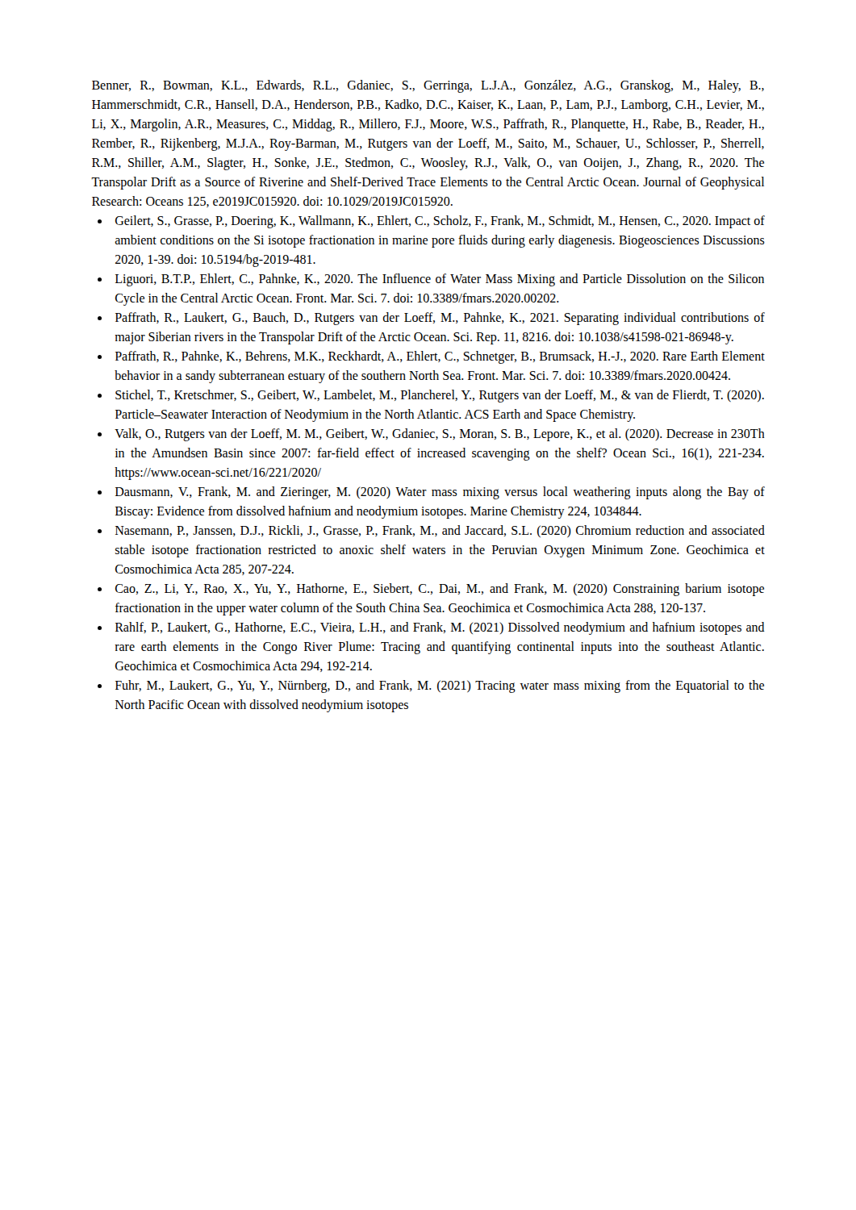Benner, R., Bowman, K.L., Edwards, R.L., Gdaniec, S., Gerringa, L.J.A., González, A.G., Granskog, M., Haley, B., Hammerschmidt, C.R., Hansell, D.A., Henderson, P.B., Kadko, D.C., Kaiser, K., Laan, P., Lam, P.J., Lamborg, C.H., Levier, M., Li, X., Margolin, A.R., Measures, C., Middag, R., Millero, F.J., Moore, W.S., Paffrath, R., Planquette, H., Rabe, B., Reader, H., Rember, R., Rijkenberg, M.J.A., Roy-Barman, M., Rutgers van der Loeff, M., Saito, M., Schauer, U., Schlosser, P., Sherrell, R.M., Shiller, A.M., Slagter, H., Sonke, J.E., Stedmon, C., Woosley, R.J., Valk, O., van Ooijen, J., Zhang, R., 2020. The Transpolar Drift as a Source of Riverine and Shelf-Derived Trace Elements to the Central Arctic Ocean. Journal of Geophysical Research: Oceans 125, e2019JC015920. doi: 10.1029/2019JC015920.
Geilert, S., Grasse, P., Doering, K., Wallmann, K., Ehlert, C., Scholz, F., Frank, M., Schmidt, M., Hensen, C., 2020. Impact of ambient conditions on the Si isotope fractionation in marine pore fluids during early diagenesis. Biogeosciences Discussions 2020, 1-39. doi: 10.5194/bg-2019-481.
Liguori, B.T.P., Ehlert, C., Pahnke, K., 2020. The Influence of Water Mass Mixing and Particle Dissolution on the Silicon Cycle in the Central Arctic Ocean. Front. Mar. Sci. 7. doi: 10.3389/fmars.2020.00202.
Paffrath, R., Laukert, G., Bauch, D., Rutgers van der Loeff, M., Pahnke, K., 2021. Separating individual contributions of major Siberian rivers in the Transpolar Drift of the Arctic Ocean. Sci. Rep. 11, 8216. doi: 10.1038/s41598-021-86948-y.
Paffrath, R., Pahnke, K., Behrens, M.K., Reckhardt, A., Ehlert, C., Schnetger, B., Brumsack, H.-J., 2020. Rare Earth Element behavior in a sandy subterranean estuary of the southern North Sea. Front. Mar. Sci. 7. doi: 10.3389/fmars.2020.00424.
Stichel, T., Kretschmer, S., Geibert, W., Lambelet, M., Plancherel, Y., Rutgers van der Loeff, M., & van de Flierdt, T. (2020). Particle–Seawater Interaction of Neodymium in the North Atlantic. ACS Earth and Space Chemistry.
Valk, O., Rutgers van der Loeff, M. M., Geibert, W., Gdaniec, S., Moran, S. B., Lepore, K., et al. (2020). Decrease in 230Th in the Amundsen Basin since 2007: far-field effect of increased scavenging on the shelf? Ocean Sci., 16(1), 221-234. https://www.ocean-sci.net/16/221/2020/
Dausmann, V., Frank, M. and Zieringer, M. (2020) Water mass mixing versus local weathering inputs along the Bay of Biscay: Evidence from dissolved hafnium and neodymium isotopes. Marine Chemistry 224, 1034844.
Nasemann, P., Janssen, D.J., Rickli, J., Grasse, P., Frank, M., and Jaccard, S.L. (2020) Chromium reduction and associated stable isotope fractionation restricted to anoxic shelf waters in the Peruvian Oxygen Minimum Zone. Geochimica et Cosmochimica Acta 285, 207-224.
Cao, Z., Li, Y., Rao, X., Yu, Y., Hathorne, E., Siebert, C., Dai, M., and Frank, M. (2020) Constraining barium isotope fractionation in the upper water column of the South China Sea. Geochimica et Cosmochimica Acta 288, 120-137.
Rahlf, P., Laukert, G., Hathorne, E.C., Vieira, L.H., and Frank, M. (2021) Dissolved neodymium and hafnium isotopes and rare earth elements in the Congo River Plume: Tracing and quantifying continental inputs into the southeast Atlantic. Geochimica et Cosmochimica Acta 294, 192-214.
Fuhr, M., Laukert, G., Yu, Y., Nürnberg, D., and Frank, M. (2021) Tracing water mass mixing from the Equatorial to the North Pacific Ocean with dissolved neodymium isotopes